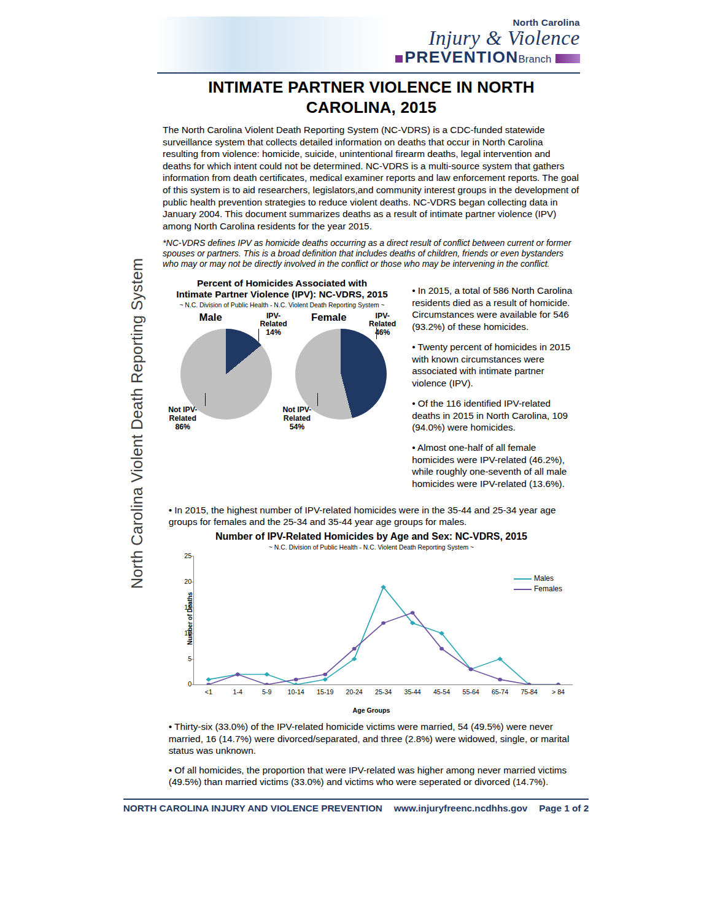North Carolina
Injury & Violence
PREVENTIONBranch
North Carolina Violent Death Reporting System
INTIMATE PARTNER VIOLENCE IN NORTH CAROLINA, 2015
The North Carolina Violent Death Reporting System (NC-VDRS) is a CDC-funded statewide surveillance system that collects detailed information on deaths that occur in North Carolina resulting from violence: homicide, suicide, unintentional firearm deaths, legal intervention and deaths for which intent could not be determined. NC-VDRS is a multi-source system that gathers information from death certificates, medical examiner reports and law enforcement reports. The goal of this system is to aid researchers, legislators,and community interest groups in the development of public health prevention strategies to reduce violent deaths. NC-VDRS began collecting data in January 2004. This document summarizes deaths as a result of intimate partner violence (IPV) among North Carolina residents for the year 2015.
*NC-VDRS defines IPV as homicide deaths occurring as a direct result of conflict between current or former spouses or partners. This is a broad definition that includes deaths of children, friends or even bystanders who may or may not be directly involved in the conflict or those who may be intervening in the conflict.
Percent of Homicides Associated with
Intimate Partner Violence (IPV): NC-VDRS, 2015
~ N.C. Division of Public Health - N.C. Violent Death Reporting System ~
Male
IPV-
Related
14%
Not IPV-
Related
86%
Female
IPV-Related
46%
Not IPV-
Related
54%
• In 2015, a total of 586 North Carolina residents died as a result of homicide. Circumstances were available for 546 (93.2%) of these homicides.
• Twenty percent of homicides in 2015 with known circumstances were associated with intimate partner violence (IPV).
• Of the 116 identified IPV-related deaths in 2015 in North Carolina, 109 (94.0%) were homicides.
• Almost one-half of all female homicides were IPV-related (46.2%), while roughly one-seventh of all male homicides were IPV-related (13.6%).
• In 2015, the highest number of IPV-related homicides were in the 35-44 and 25-34 year age groups for females and the 25-34 and 35-44 year age groups for males.
Number of IPV-Related Homicides by Age and Sex: NC-VDRS, 2015
~ N.C. Division of Public Health - N.C. Violent Death Reporting System ~
Number of Deaths
25
20
15
10
5
0
<1
1-4
5-9
10-14
15-19
20-24
25-34
35-44
45-54
55-64
65-74
75-84
> 84
Males
Females
Age Groups
• Thirty-six (33.0%) of the IPV-related homicide victims were married, 54 (49.5%) were never married, 16 (14.7%) were divorced/separated, and three (2.8%) were widowed, single, or marital status was unknown.
• Of all homicides, the proportion that were IPV-related was higher among never married victims (49.5%) than married victims (33.0%) and victims who were seperated or divorced (14.7%).
NORTH CAROLINA INJURY AND VIOLENCE PREVENTION
www.injuryfreenc.ncdhhs.gov
Page 1 of 2